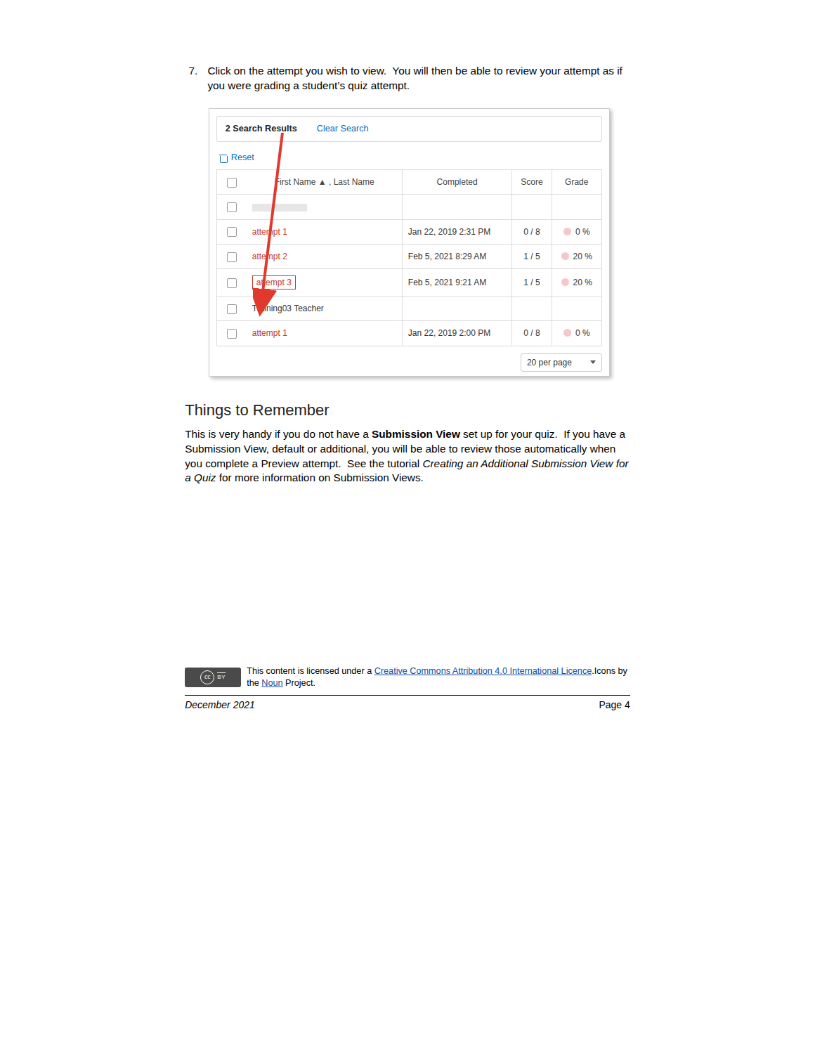7. Click on the attempt you wish to view. You will then be able to review your attempt as if you were grading a student’s quiz attempt.
2 Search Results Clear Search
Reset
| | First Name ▲ , Last Name | Completed | Score | Grade |
| --- | --- | --- | --- | --- |
| | attempt 1 | Jan 22, 2019 2:31 PM | 0 / 8 | 0 % |
| | attempt 2 | Feb 5, 2021 8:29 AM | 1 / 5 | 20 % |
| | attempt 3 | Feb 5, 2021 9:21 AM | 1 / 5 | 20 % |
| | Training03 Teacher | | | |
| | attempt 1 | Jan 22, 2019 2:00 PM | 0 / 8 | 0 % |
20 per page
Things to Remember
This is very handy if you do not have a Submission View set up for your quiz. If you have a Submission View, default or additional, you will be able to review those automatically when you complete a Preview attempt. See the tutorial Creating an Additional Submission View for a Quiz for more information on Submission Views.
cc BY This content is licensed under a Creative Commons Attribution 4.0 International Licence.Icons by the Noun Project.
December 2021 Page 4